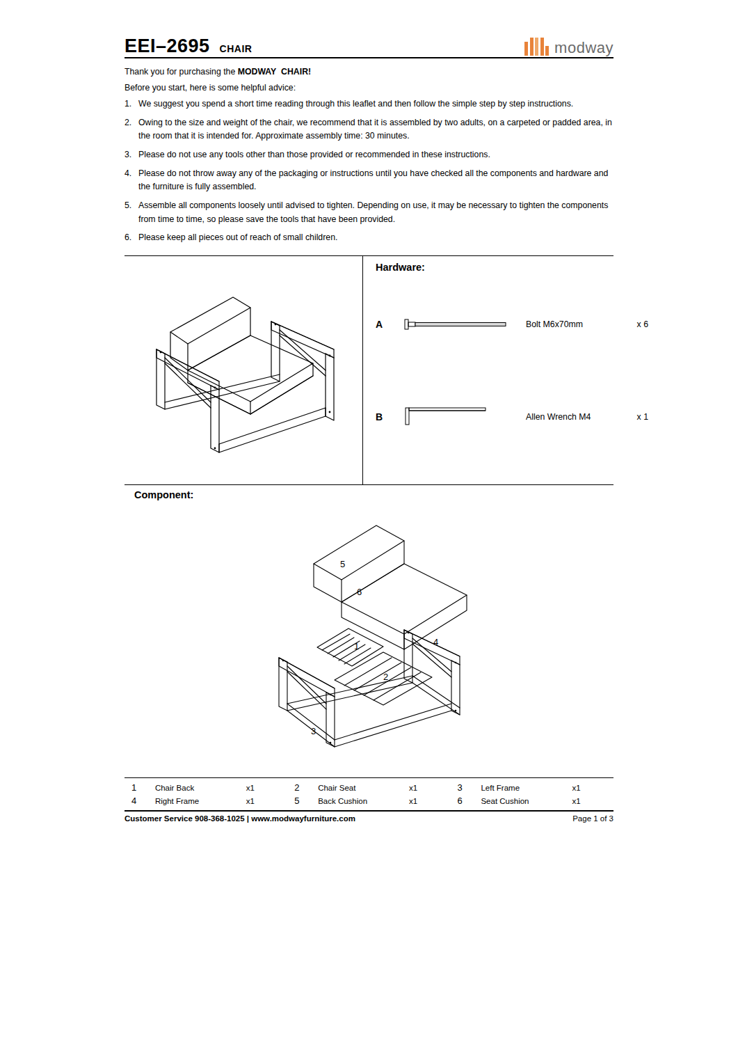EEI–2695 CHAIR
modway
Thank you for purchasing the MODWAY CHAIR!
Before you start, here is some helpful advice:
We suggest you spend a short time reading through this leaflet and then follow the simple step by step instructions.
Owing to the size and weight of the chair, we recommend that it is assembled by two adults, on a carpeted or padded area, in the room that it is intended for. Approximate assembly time: 30 minutes.
Please do not use any tools other than those provided or recommended in these instructions.
Please do not throw away any of the packaging or instructions until you have checked all the components and hardware and the furniture is fully assembled.
Assemble all components loosely until advised to tighten. Depending on use, it may be necessary to tighten the components from time to time, so please save the tools that have been provided.
Please keep all pieces out of reach of small children.
Hardware:
A
Bolt M6x70mm
x 6
B
Allen Wrench M4
x 1
Component:
5 6 1 2 3 4
| 1 | Chair Back | x1 | 2 | Chair Seat | x1 | 3 | Left Frame | x1 |
| 4 | Right Frame | x1 | 5 | Back Cushion | x1 | 6 | Seat Cushion | x1 |
Customer Service 908-368-1025 | www.modwayfurniture.com
Page 1 of 3